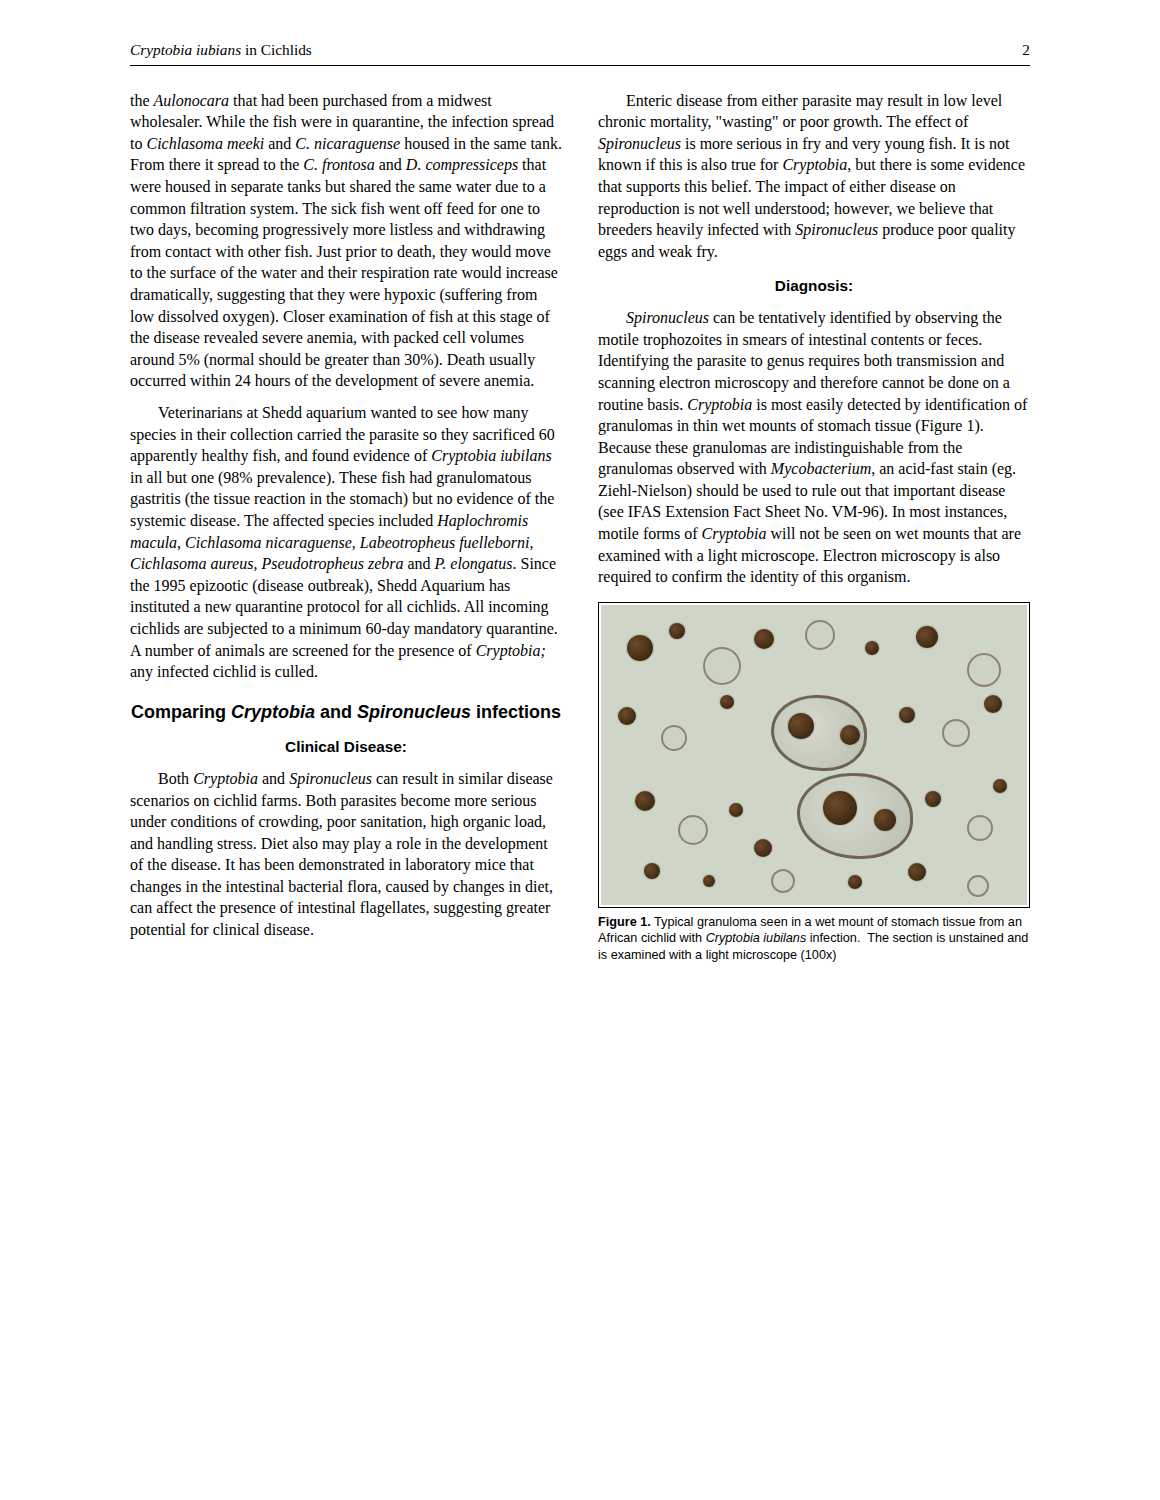Cryptobia iubians in Cichlids
2
the Aulonocara that had been purchased from a midwest wholesaler. While the fish were in quarantine, the infection spread to Cichlasoma meeki and C. nicaraguense housed in the same tank. From there it spread to the C. frontosa and D. compressiceps that were housed in separate tanks but shared the same water due to a common filtration system. The sick fish went off feed for one to two days, becoming progressively more listless and withdrawing from contact with other fish. Just prior to death, they would move to the surface of the water and their respiration rate would increase dramatically, suggesting that they were hypoxic (suffering from low dissolved oxygen). Closer examination of fish at this stage of the disease revealed severe anemia, with packed cell volumes around 5% (normal should be greater than 30%). Death usually occurred within 24 hours of the development of severe anemia.
Veterinarians at Shedd aquarium wanted to see how many species in their collection carried the parasite so they sacrificed 60 apparently healthy fish, and found evidence of Cryptobia iubilans in all but one (98% prevalence). These fish had granulomatous gastritis (the tissue reaction in the stomach) but no evidence of the systemic disease. The affected species included Haplochromis macula, Cichlasoma nicaraguense, Labeotropheus fuelleborni, Cichlasoma aureus, Pseudotropheus zebra and P. elongatus. Since the 1995 epizootic (disease outbreak), Shedd Aquarium has instituted a new quarantine protocol for all cichlids. All incoming cichlids are subjected to a minimum 60-day mandatory quarantine. A number of animals are screened for the presence of Cryptobia; any infected cichlid is culled.
Comparing Cryptobia and Spironucleus infections
Clinical Disease:
Both Cryptobia and Spironucleus can result in similar disease scenarios on cichlid farms. Both parasites become more serious under conditions of crowding, poor sanitation, high organic load, and handling stress. Diet also may play a role in the development of the disease. It has been demonstrated in laboratory mice that changes in the intestinal bacterial flora, caused by changes in diet, can affect the presence of intestinal flagellates, suggesting greater potential for clinical disease.
Enteric disease from either parasite may result in low level chronic mortality, "wasting" or poor growth. The effect of Spironucleus is more serious in fry and very young fish. It is not known if this is also true for Cryptobia, but there is some evidence that supports this belief. The impact of either disease on reproduction is not well understood; however, we believe that breeders heavily infected with Spironucleus produce poor quality eggs and weak fry.
Diagnosis:
Spironucleus can be tentatively identified by observing the motile trophozoites in smears of intestinal contents or feces. Identifying the parasite to genus requires both transmission and scanning electron microscopy and therefore cannot be done on a routine basis. Cryptobia is most easily detected by identification of granulomas in thin wet mounts of stomach tissue (Figure 1). Because these granulomas are indistinguishable from the granulomas observed with Mycobacterium, an acid-fast stain (eg. Ziehl-Nielson) should be used to rule out that important disease (see IFAS Extension Fact Sheet No. VM-96). In most instances, motile forms of Cryptobia will not be seen on wet mounts that are examined with a light microscope. Electron microscopy is also required to confirm the identity of this organism.
Figure 1. Typical granuloma seen in a wet mount of stomach tissue from an African cichlid with Cryptobia iubilans infection. The section is unstained and is examined with a light microscope (100x)